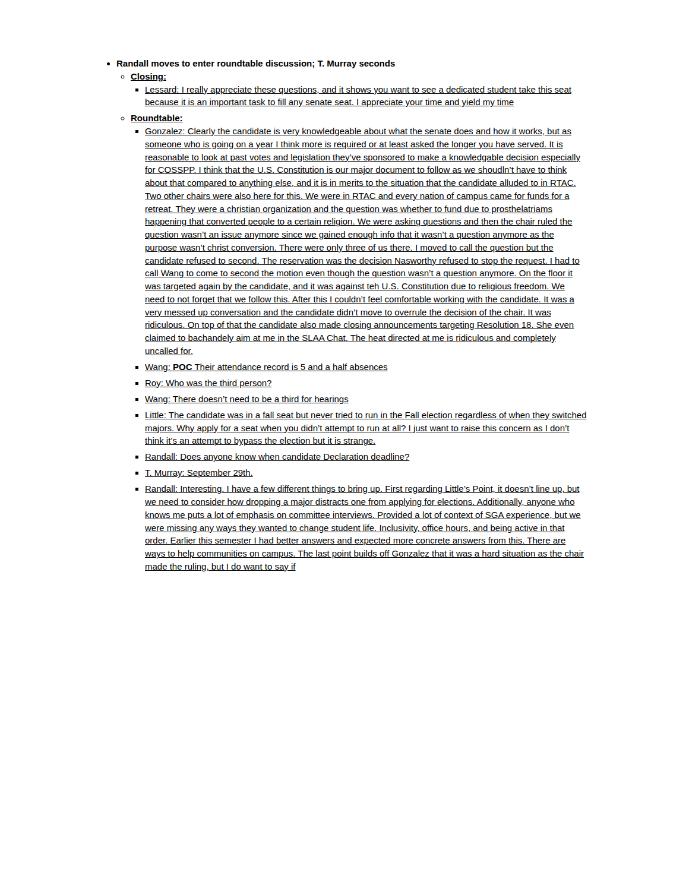Randall moves to enter roundtable discussion; T. Murray seconds
Closing:
Lessard: I really appreciate these questions, and it shows you want to see a dedicated student take this seat because it is an important task to fill any senate seat. I appreciate your time and yield my time
Roundtable:
Gonzalez: Clearly the candidate is very knowledgeable about what the senate does and how it works, but as someone who is going on a year I think more is required or at least asked the longer you have served. It is reasonable to look at past votes and legislation they’ve sponsored to make a knowledgable decision especially for COSSPP. I think that the U.S. Constitution is our major document to follow as we shoudln’t have to think about that compared to anything else, and it is in merits to the situation that the candidate alluded to in RTAC. Two other chairs were also here for this. We were in RTAC and every nation of campus came for funds for a retreat. They were a christian organization and the question was whether to fund due to prosthelatriams happening that converted people to a certain religion. We were asking questions and then the chair ruled the question wasn’t an issue anymore since we gained enough info that it wasn’t a question anymore as the purpose wasn’t christ conversion. There were only three of us there. I moved to call the question but the candidate refused to second. The reservation was the decision Nasworthy refused to stop the request. I had to call Wang to come to second the motion even though the question wasn’t a question anymore. On the floor it was targeted again by the candidate, and it was against teh U.S. Constitution due to religious freedom. We need to not forget that we follow this. After this I couldn’t feel comfortable working with the candidate. It was a very messed up conversation and the candidate didn’t move to overrule the decision of the chair. It was ridiculous. On top of that the candidate also made closing announcements targeting Resolution 18. She even claimed to bachandely aim at me in the SLAA Chat. The heat directed at me is ridiculous and completely uncalled for.
Wang: POC Their attendance record is 5 and a half absences
Roy: Who was the third person?
Wang: There doesn’t need to be a third for hearings
Little: The candidate was in a fall seat but never tried to run in the Fall election regardless of when they switched majors. Why apply for a seat when you didn’t attempt to run at all? I just want to raise this concern as I don’t think it’s an attempt to bypass the election but it is strange.
Randall: Does anyone know when candidate Declaration deadline?
T. Murray: September 29th.
Randall: Interesting. I have a few different things to bring up. First regarding Little’s Point, it doesn’t line up, but we need to consider how dropping a major distracts one from applying for elections. Additionally, anyone who knows me puts a lot of emphasis on committee interviews. Provided a lot of context of SGA experience, but we were missing any ways they wanted to change student life. Inclusivity, office hours, and being active in that order. Earlier this semester I had better answers and expected more concrete answers from this. There are ways to help communities on campus. The last point builds off Gonzalez that it was a hard situation as the chair made the ruling, but I do want to say if